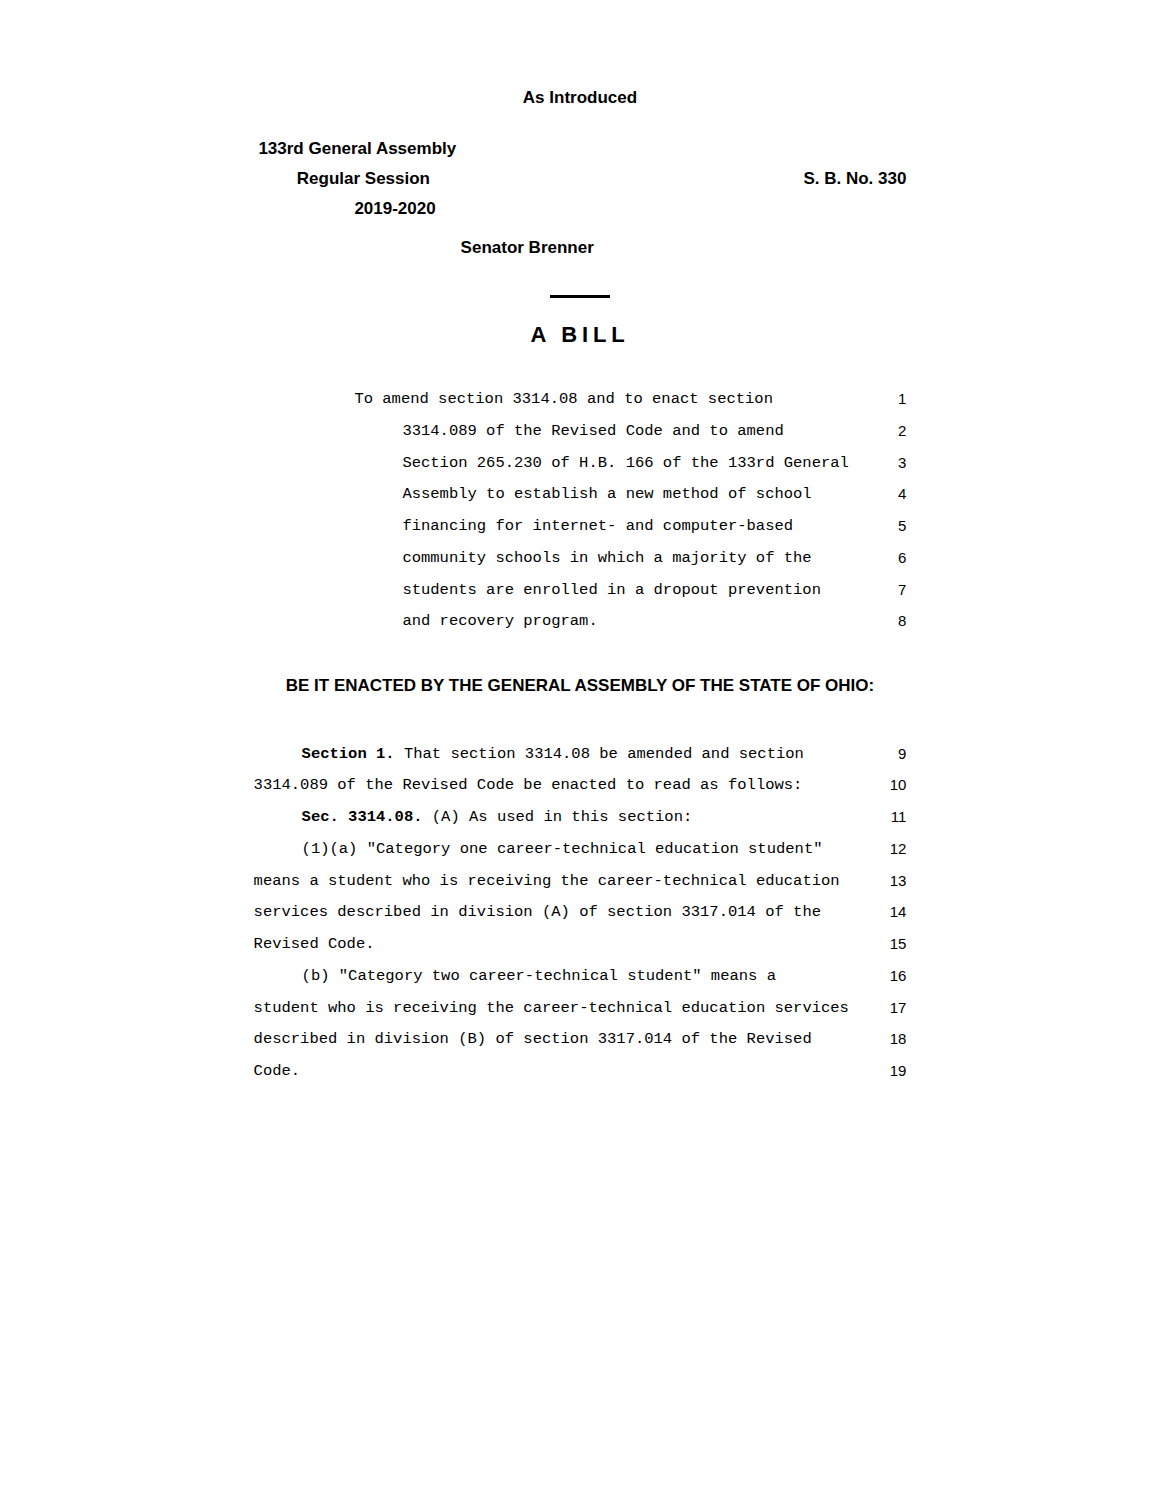As Introduced
133rd General Assembly
Regular Session S. B. No. 330
2019-2020
Senator Brenner
A BILL
To amend section 3314.08 and to enact section1
3314.089 of the Revised Code and to amend2
Section 265.230 of H.B. 166 of the 133rd General3
Assembly to establish a new method of school4
financing for internet- and computer-based5
community schools in which a majority of the6
students are enrolled in a dropout prevention7
and recovery program.8
BE IT ENACTED BY THE GENERAL ASSEMBLY OF THE STATE OF OHIO:
Section 1. That section 3314.08 be amended and section9
3314.089 of the Revised Code be enacted to read as follows:10
Sec. 3314.08. (A) As used in this section:11
(1)(a) "Category one career-technical education student"12
means a student who is receiving the career-technical education13
services described in division (A) of section 3317.014 of the14
Revised Code.15
(b) "Category two career-technical student" means a16
student who is receiving the career-technical education services17
described in division (B) of section 3317.014 of the Revised18
Code.19